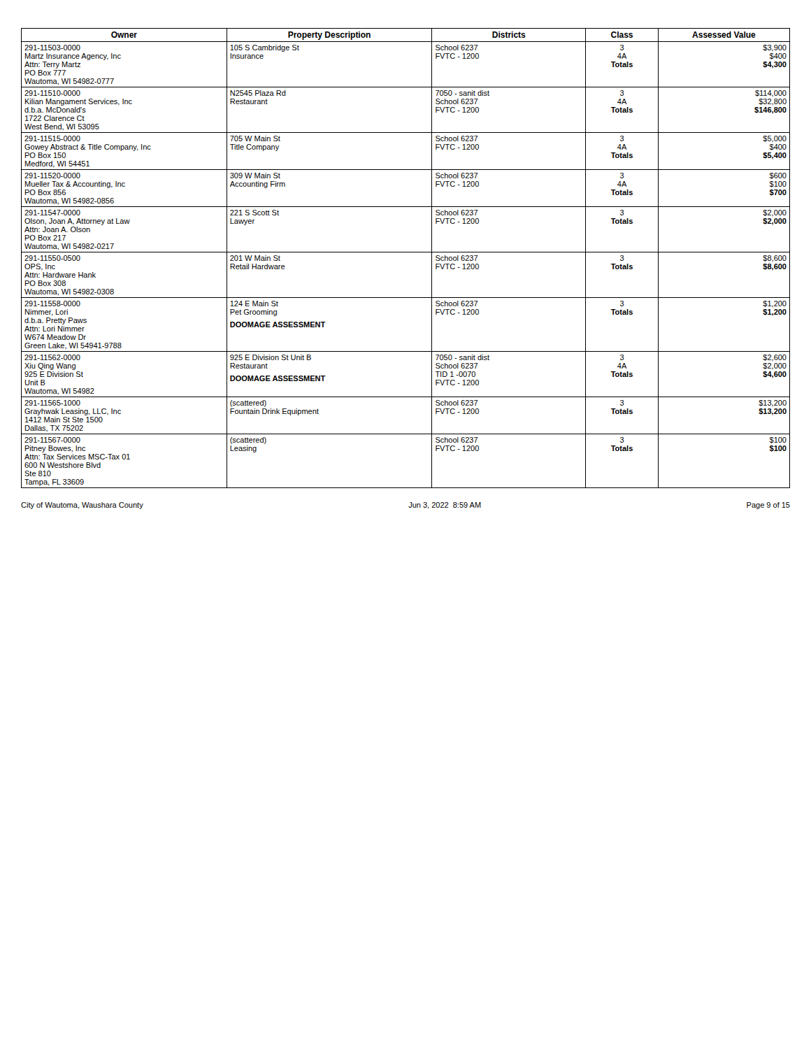| Owner | Property Description | Districts | Class | Assessed Value |
| --- | --- | --- | --- | --- |
| 291-11503-0000 Martz Insurance Agency, Inc Attn: Terry Martz PO Box 777 Wautoma, WI 54982-0777 | 105 S Cambridge St Insurance | School 6237 FVTC - 1200 | 3 4A Totals | $3,900 $400 $4,300 |
| 291-11510-0000 Kilian Mangament Services, Inc d.b.a. McDonald's 1722 Clarence Ct West Bend, WI 53095 | N2545 Plaza Rd Restaurant | 7050 - sanit dist School 6237 FVTC - 1200 | 3 4A Totals | $114,000 $32,800 $146,800 |
| 291-11515-0000 Gowey Abstract & Title Company, Inc PO Box 150 Medford, WI 54451 | 705 W Main St Title Company | School 6237 FVTC - 1200 | 3 4A Totals | $5,000 $400 $5,400 |
| 291-11520-0000 Mueller Tax & Accounting, Inc PO Box 856 Wautoma, WI 54982-0856 | 309 W Main St Accounting Firm | School 6237 FVTC - 1200 | 3 4A Totals | $600 $100 $700 |
| 291-11547-0000 Olson, Joan A, Attorney at Law Attn: Joan A. Olson PO Box 217 Wautoma, WI 54982-0217 | 221 S Scott St Lawyer | School 6237 FVTC - 1200 | 3 Totals | $2,000 $2,000 |
| 291-11550-0500 OPS, Inc Attn: Hardware Hank PO Box 308 Wautoma, WI 54982-0308 | 201 W Main St Retail Hardware | School 6237 FVTC - 1200 | 3 Totals | $8,600 $8,600 |
| 291-11558-0000 Nimmer, Lori d.b.a. Pretty Paws Attn: Lori Nimmer W674 Meadow Dr Green Lake, WI 54941-9788 | 124 E Main St Pet Grooming DOOMAGE ASSESSMENT | School 6237 FVTC - 1200 | 3 Totals | $1,200 $1,200 |
| 291-11562-0000 Xiu Qing Wang 925 E Division St Unit B Wautoma, WI 54982 | 925 E Division St Unit B Restaurant DOOMAGE ASSESSMENT | 7050 - sanit dist School 6237 TID 1 -0070 FVTC - 1200 | 3 4A Totals | $2,600 $2,000 $4,600 |
| 291-11565-1000 Grayhwak Leasing, LLC, Inc 1412 Main St Ste 1500 Dallas, TX 75202 | (scattered) Fountain Drink Equipment | School 6237 FVTC - 1200 | 3 Totals | $13,200 $13,200 |
| 291-11567-0000 Pitney Bowes, Inc Attn: Tax Services MSC-Tax 01 600 N Westshore Blvd Ste 810 Tampa, FL 33609 | (scattered) Leasing | School 6237 FVTC - 1200 | 3 Totals | $100 $100 |
City of Wautoma, Waushara County
Jun 3, 2022 8:59 AM
Page 9 of 15